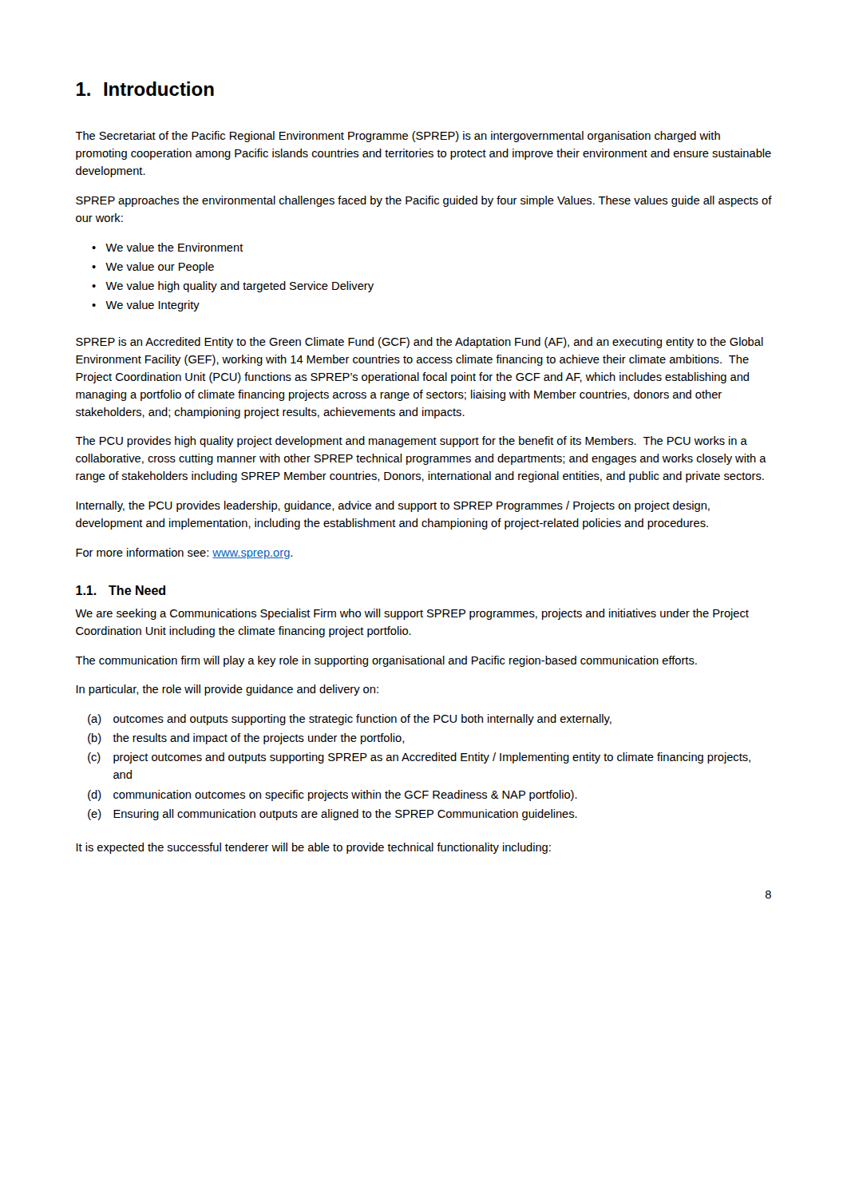1. Introduction
The Secretariat of the Pacific Regional Environment Programme (SPREP) is an intergovernmental organisation charged with promoting cooperation among Pacific islands countries and territories to protect and improve their environment and ensure sustainable development.
SPREP approaches the environmental challenges faced by the Pacific guided by four simple Values. These values guide all aspects of our work:
We value the Environment
We value our People
We value high quality and targeted Service Delivery
We value Integrity
SPREP is an Accredited Entity to the Green Climate Fund (GCF) and the Adaptation Fund (AF), and an executing entity to the Global Environment Facility (GEF), working with 14 Member countries to access climate financing to achieve their climate ambitions. The Project Coordination Unit (PCU) functions as SPREP’s operational focal point for the GCF and AF, which includes establishing and managing a portfolio of climate financing projects across a range of sectors; liaising with Member countries, donors and other stakeholders, and; championing project results, achievements and impacts.
The PCU provides high quality project development and management support for the benefit of its Members. The PCU works in a collaborative, cross cutting manner with other SPREP technical programmes and departments; and engages and works closely with a range of stakeholders including SPREP Member countries, Donors, international and regional entities, and public and private sectors.
Internally, the PCU provides leadership, guidance, advice and support to SPREP Programmes / Projects on project design, development and implementation, including the establishment and championing of project-related policies and procedures.
For more information see: www.sprep.org.
1.1. The Need
We are seeking a Communications Specialist Firm who will support SPREP programmes, projects and initiatives under the Project Coordination Unit including the climate financing project portfolio.
The communication firm will play a key role in supporting organisational and Pacific region-based communication efforts.
In particular, the role will provide guidance and delivery on:
outcomes and outputs supporting the strategic function of the PCU both internally and externally,
the results and impact of the projects under the portfolio,
project outcomes and outputs supporting SPREP as an Accredited Entity / Implementing entity to climate financing projects, and
communication outcomes on specific projects within the GCF Readiness & NAP portfolio).
Ensuring all communication outputs are aligned to the SPREP Communication guidelines.
It is expected the successful tenderer will be able to provide technical functionality including:
8